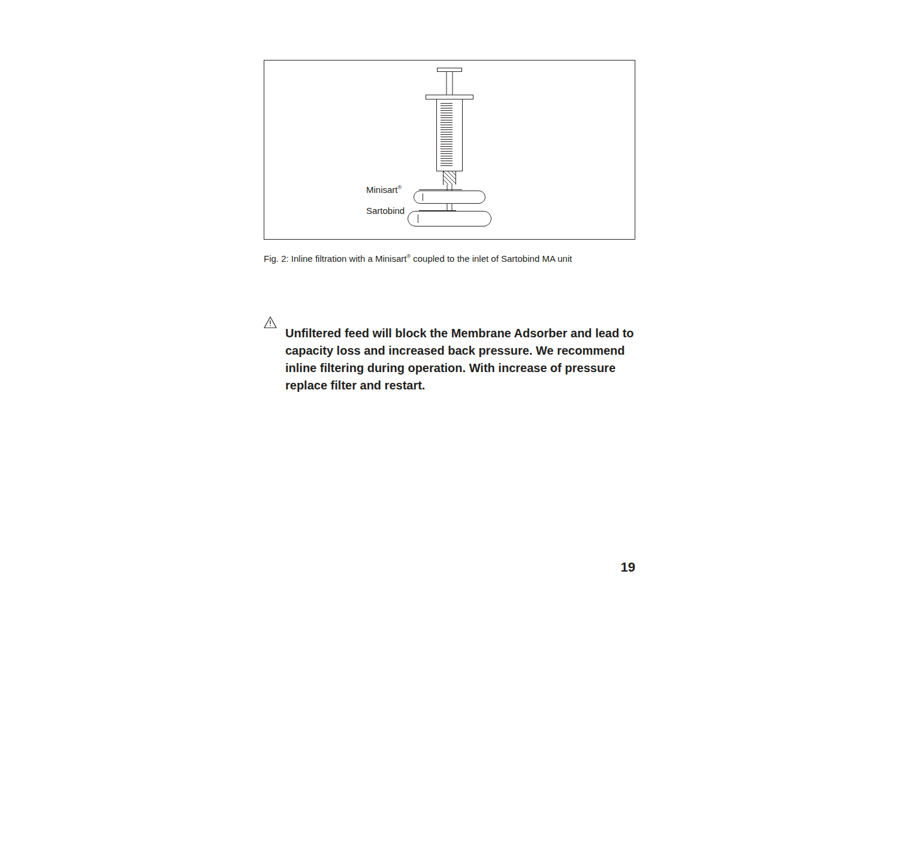Minisart®
Sartobind
Fig. 2: Inline filtration with a Minisart® coupled to the inlet of Sartobind MA unit
Unfiltered feed will block the Membrane Adsorber and lead to capacity loss and increased back pressure. We recommend inline filtering during operation. With increase of pressure replace filter and restart.
19